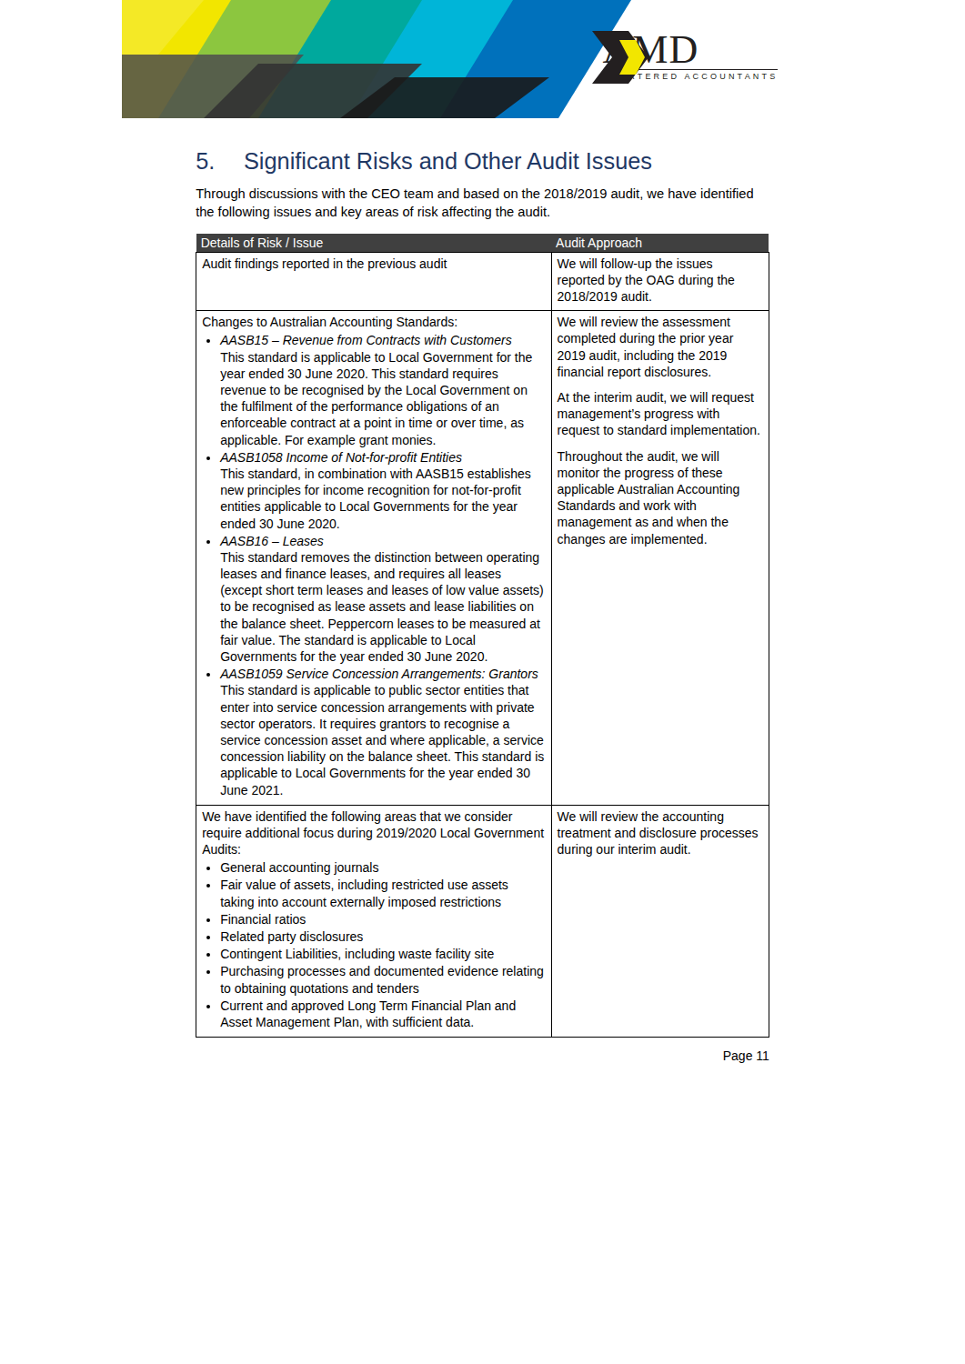AMD
CHARTERED ACCOUNTANTS
5. Significant Risks and Other Audit Issues
Through discussions with the CEO team and based on the 2018/2019 audit, we have identified the following issues and key areas of risk affecting the audit.
| Details of Risk / Issue | Audit Approach |
| --- | --- |
| Audit findings reported in the previous audit | We will follow-up the issues reported by the OAG during the 2018/2019 audit. |
| Changes to Australian Accounting Standards: AASB15 – Revenue from Contracts with Customers This standard is applicable to Local Government for the year ended 30 June 2020. This standard requires revenue to be recognised by the Local Government on the fulfilment of the performance obligations of an enforceable contract at a point in time or over time, as applicable. For example grant monies. AASB1058 Income of Not-for-profit Entities This standard, in combination with AASB15 establishes new principles for income recognition for not-for-profit entities applicable to Local Governments for the year ended 30 June 2020. AASB16 – Leases This standard removes the distinction between operating leases and finance leases, and requires all leases (except short term leases and leases of low value assets) to be recognised as lease assets and lease liabilities on the balance sheet. Peppercorn leases to be measured at fair value. The standard is applicable to Local Governments for the year ended 30 June 2020. AASB1059 Service Concession Arrangements: Grantors This standard is applicable to public sector entities that enter into service concession arrangements with private sector operators. It requires grantors to recognise a service concession asset and where applicable, a service concession liability on the balance sheet. This standard is applicable to Local Governments for the year ended 30 June 2021. | We will review the assessment completed during the prior year 2019 audit, including the 2019 financial report disclosures. At the interim audit, we will request management’s progress with request to standard implementation. Throughout the audit, we will monitor the progress of these applicable Australian Accounting Standards and work with management as and when the changes are implemented. |
| We have identified the following areas that we consider require additional focus during 2019/2020 Local Government Audits: General accounting journals Fair value of assets, including restricted use assets taking into account externally imposed restrictions Financial ratios Related party disclosures Contingent Liabilities, including waste facility site Purchasing processes and documented evidence relating to obtaining quotations and tenders Current and approved Long Term Financial Plan and Asset Management Plan, with sufficient data. | We will review the accounting treatment and disclosure processes during our interim audit. |
Page 11